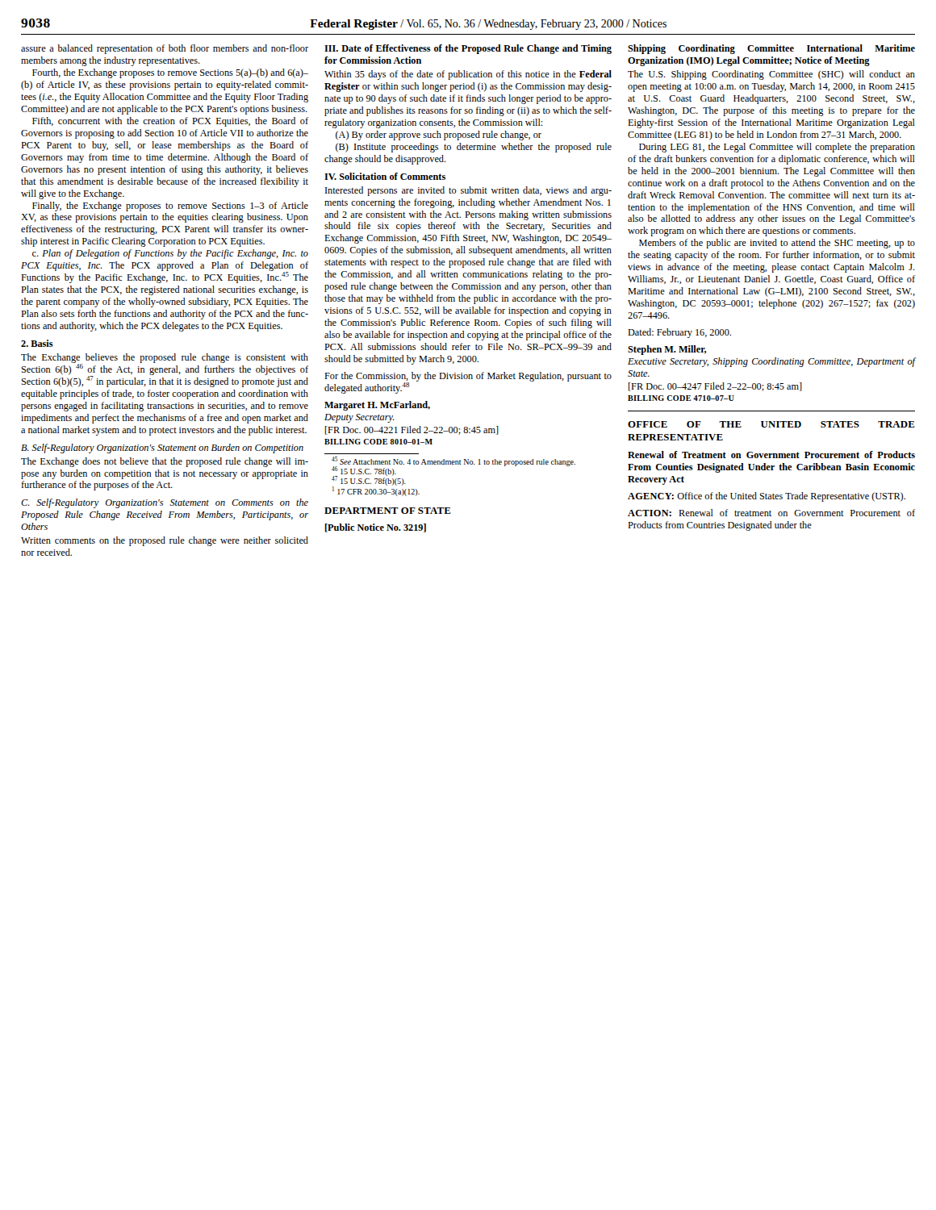9038 Federal Register / Vol. 65, No. 36 / Wednesday, February 23, 2000 / Notices
assure a balanced representation of both floor members and non-floor members among the industry representatives.
Fourth, the Exchange proposes to remove Sections 5(a)–(b) and 6(a)–(b) of Article IV, as these provisions pertain to equity-related committees (i.e., the Equity Allocation Committee and the Equity Floor Trading Committee) and are not applicable to the PCX Parent's options business.
Fifth, concurrent with the creation of PCX Equities, the Board of Governors is proposing to add Section 10 of Article VII to authorize the PCX Parent to buy, sell, or lease memberships as the Board of Governors may from time to time determine. Although the Board of Governors has no present intention of using this authority, it believes that this amendment is desirable because of the increased flexibility it will give to the Exchange.
Finally, the Exchange proposes to remove Sections 1–3 of Article XV, as these provisions pertain to the equities clearing business. Upon effectiveness of the restructuring, PCX Parent will transfer its ownership interest in Pacific Clearing Corporation to PCX Equities.
c. Plan of Delegation of Functions by the Pacific Exchange, Inc. to PCX Equities, Inc. The PCX approved a Plan of Delegation of Functions by the Pacific Exchange, Inc. to PCX Equities, Inc.45 The Plan states that the PCX, the registered national securities exchange, is the parent company of the wholly-owned subsidiary, PCX Equities. The Plan also sets forth the functions and authority of the PCX and the functions and authority, which the PCX delegates to the PCX Equities.
2. Basis
The Exchange believes the proposed rule change is consistent with Section 6(b) 46 of the Act, in general, and furthers the objectives of Section 6(b)(5), 47 in particular, in that it is designed to promote just and equitable principles of trade, to foster cooperation and coordination with persons engaged in facilitating transactions in securities, and to remove impediments and perfect the mechanisms of a free and open market and a national market system and to protect investors and the public interest.
B. Self-Regulatory Organization's Statement on Burden on Competition
The Exchange does not believe that the proposed rule change will impose any burden on competition that is not necessary or appropriate in furtherance of the purposes of the Act.
C. Self-Regulatory Organization's Statement on Comments on the Proposed Rule Change Received From Members, Participants, or Others
Written comments on the proposed rule change were neither solicited nor received.
III. Date of Effectiveness of the Proposed Rule Change and Timing for Commission Action
Within 35 days of the date of publication of this notice in the Federal Register or within such longer period (i) as the Commission may designate up to 90 days of such date if it finds such longer period to be appropriate and publishes its reasons for so finding or (ii) as to which the self-regulatory organization consents, the Commission will:
(A) By order approve such proposed rule change, or
(B) Institute proceedings to determine whether the proposed rule change should be disapproved.
IV. Solicitation of Comments
Interested persons are invited to submit written data, views and arguments concerning the foregoing, including whether Amendment Nos. 1 and 2 are consistent with the Act. Persons making written submissions should file six copies thereof with the Secretary, Securities and Exchange Commission, 450 Fifth Street, NW, Washington, DC 20549–0609. Copies of the submission, all subsequent amendments, all written statements with respect to the proposed rule change that are filed with the Commission, and all written communications relating to the proposed rule change between the Commission and any person, other than those that may be withheld from the public in accordance with the provisions of 5 U.S.C. 552, will be available for inspection and copying in the Commission's Public Reference Room. Copies of such filing will also be available for inspection and copying at the principal office of the PCX. All submissions should refer to File No. SR–PCX–99–39 and should be submitted by March 9, 2000.
For the Commission, by the Division of Market Regulation, pursuant to delegated authority.48
Margaret H. McFarland,
Deputy Secretary.
[FR Doc. 00–4221 Filed 2–22–00; 8:45 am]
BILLING CODE 8010–01–M
45 See Attachment No. 4 to Amendment No. 1 to the proposed rule change.
46 15 U.S.C. 78f(b).
47 15 U.S.C. 78f(b)(5).
1 17 CFR 200.30–3(a)(12).
DEPARTMENT OF STATE
[Public Notice No. 3219]
Shipping Coordinating Committee International Maritime Organization (IMO) Legal Committee; Notice of Meeting
The U.S. Shipping Coordinating Committee (SHC) will conduct an open meeting at 10:00 a.m. on Tuesday, March 14, 2000, in Room 2415 at U.S. Coast Guard Headquarters, 2100 Second Street, SW., Washington, DC. The purpose of this meeting is to prepare for the Eighty-first Session of the International Maritime Organization Legal Committee (LEG 81) to be held in London from 27–31 March, 2000.
During LEG 81, the Legal Committee will complete the preparation of the draft bunkers convention for a diplomatic conference, which will be held in the 2000–2001 biennium. The Legal Committee will then continue work on a draft protocol to the Athens Convention and on the draft Wreck Removal Convention. The committee will next turn its attention to the implementation of the HNS Convention, and time will also be allotted to address any other issues on the Legal Committee's work program on which there are questions or comments.
Members of the public are invited to attend the SHC meeting, up to the seating capacity of the room. For further information, or to submit views in advance of the meeting, please contact Captain Malcolm J. Williams, Jr., or Lieutenant Daniel J. Goettle, Coast Guard, Office of Maritime and International Law (G–LMI), 2100 Second Street, SW., Washington, DC 20593–0001; telephone (202) 267–1527; fax (202) 267–4496.
Dated: February 16, 2000.
Stephen M. Miller,
Executive Secretary, Shipping Coordinating Committee, Department of State.
[FR Doc. 00–4247 Filed 2–22–00; 8:45 am]
BILLING CODE 4710–07–U
OFFICE OF THE UNITED STATES TRADE REPRESENTATIVE
Renewal of Treatment on Government Procurement of Products From Counties Designated Under the Caribbean Basin Economic Recovery Act
AGENCY: Office of the United States Trade Representative (USTR).
ACTION: Renewal of treatment on Government Procurement of Products from Countries Designated under the